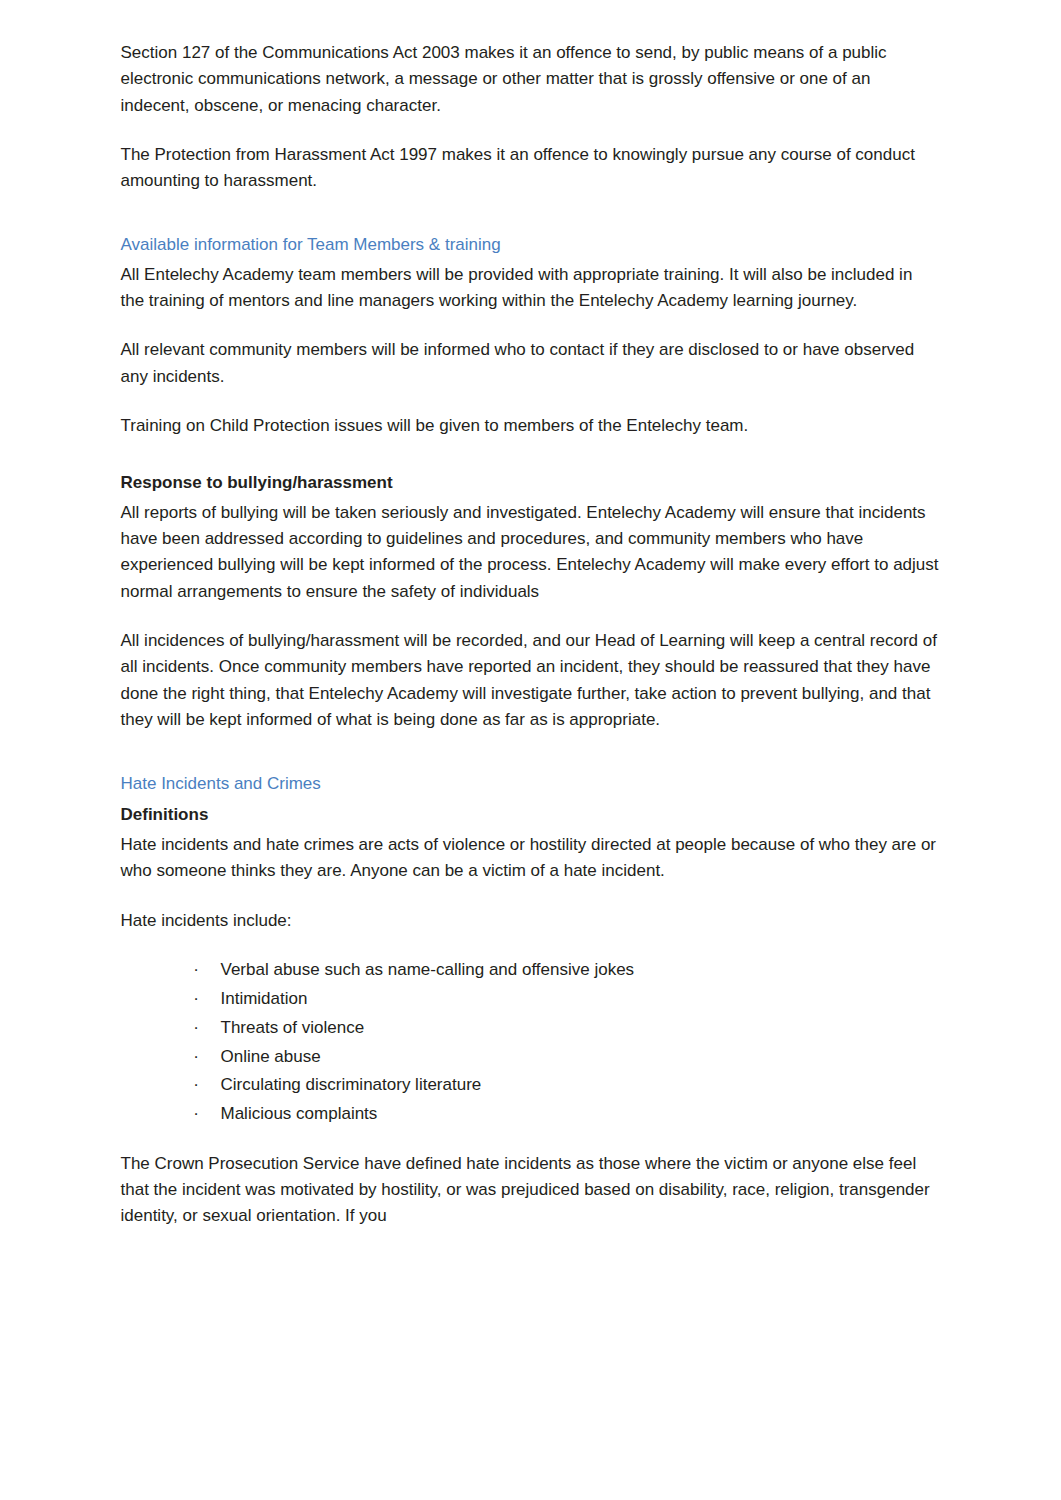Section 127 of the Communications Act 2003 makes it an offence to send, by public means of a public electronic communications network, a message or other matter that is grossly offensive or one of an indecent, obscene, or menacing character.
The Protection from Harassment Act 1997 makes it an offence to knowingly pursue any course of conduct amounting to harassment.
Available information for Team Members & training
All Entelechy Academy team members will be provided with appropriate training. It will also be included in the training of mentors and line managers working within the Entelechy Academy learning journey.
All relevant community members will be informed who to contact if they are disclosed to or have observed any incidents.
Training on Child Protection issues will be given to members of the Entelechy team.
Response to bullying/harassment
All reports of bullying will be taken seriously and investigated. Entelechy Academy will ensure that incidents have been addressed according to guidelines and procedures, and community members who have experienced bullying will be kept informed of the process. Entelechy Academy will make every effort to adjust normal arrangements to ensure the safety of individuals
All incidences of bullying/harassment will be recorded, and our Head of Learning will keep a central record of all incidents. Once community members have reported an incident, they should be reassured that they have done the right thing, that Entelechy Academy will investigate further, take action to prevent bullying, and that they will be kept informed of what is being done as far as is appropriate.
Hate Incidents and Crimes
Definitions
Hate incidents and hate crimes are acts of violence or hostility directed at people because of who they are or who someone thinks they are. Anyone can be a victim of a hate incident.
Hate incidents include:
Verbal abuse such as name-calling and offensive jokes
Intimidation
Threats of violence
Online abuse
Circulating discriminatory literature
Malicious complaints
The Crown Prosecution Service have defined hate incidents as those where the victim or anyone else feel that the incident was motivated by hostility, or was prejudiced based on disability, race, religion, transgender identity, or sexual orientation. If you